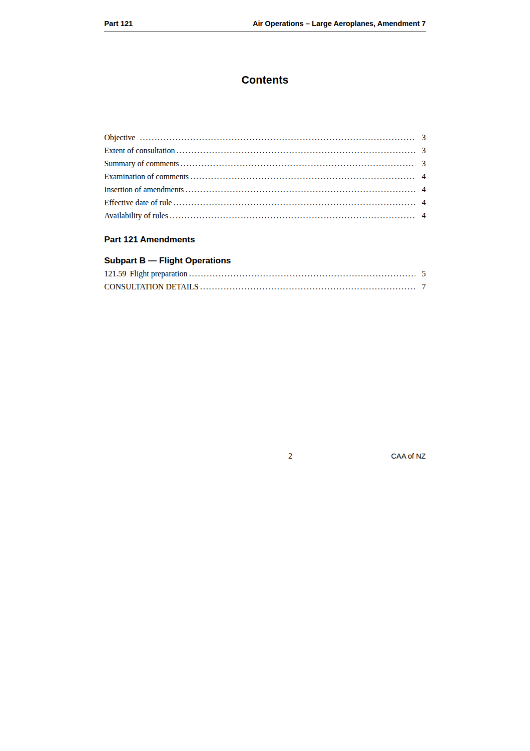Part 121
Air Operations – Large Aeroplanes, Amendment 7
Contents
Objective ......................................................................................................... 3
Extent of consultation ............................................................................................. 3
Summary of comments ........................................................................................... 3
Examination of comments ..................................................................................... 4
Insertion of amendments ....................................................................................... 4
Effective date of rule .............................................................................................. 4
Availability of rules ............................................................................................... 4
Part 121 Amendments
Subpart B — Flight Operations
121.59 Flight preparation .................................................................................... 5
CONSULTATION DETAILS ............................................................................. 7
2
CAA of NZ